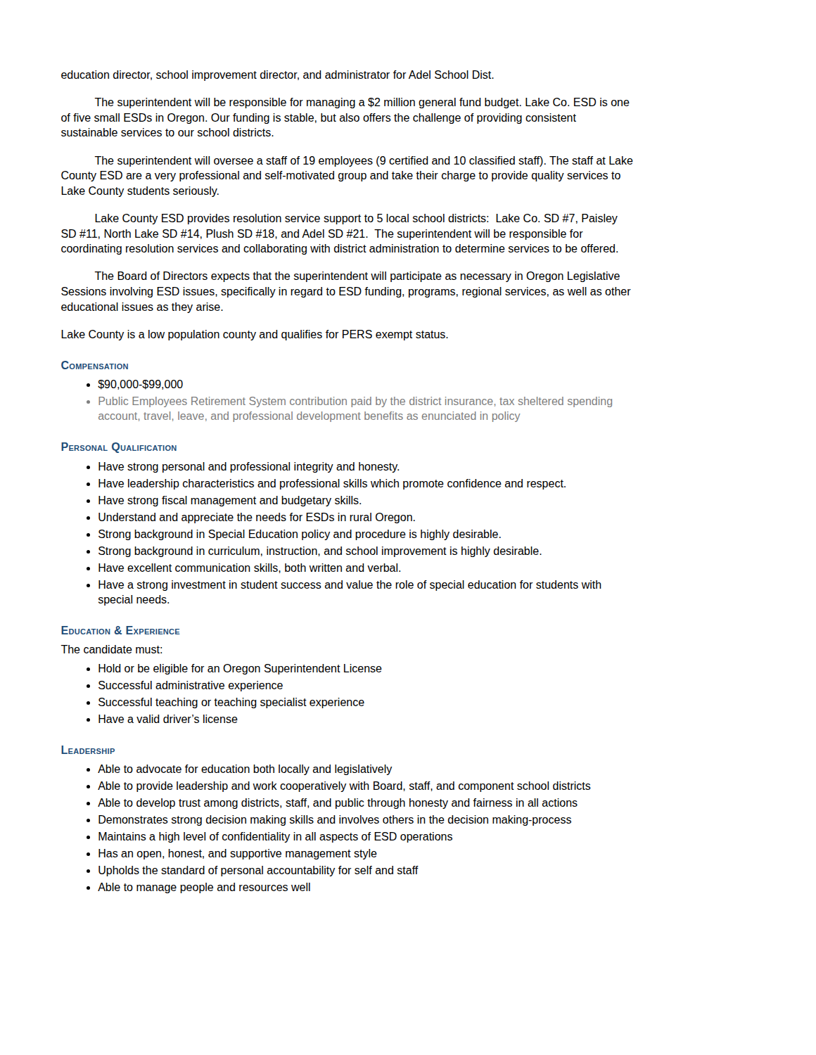education director, school improvement director, and administrator for Adel School Dist.
The superintendent will be responsible for managing a $2 million general fund budget. Lake Co. ESD is one of five small ESDs in Oregon. Our funding is stable, but also offers the challenge of providing consistent sustainable services to our school districts.
The superintendent will oversee a staff of 19 employees (9 certified and 10 classified staff). The staff at Lake County ESD are a very professional and self-motivated group and take their charge to provide quality services to Lake County students seriously.
Lake County ESD provides resolution service support to 5 local school districts: Lake Co. SD #7, Paisley SD #11, North Lake SD #14, Plush SD #18, and Adel SD #21. The superintendent will be responsible for coordinating resolution services and collaborating with district administration to determine services to be offered.
The Board of Directors expects that the superintendent will participate as necessary in Oregon Legislative Sessions involving ESD issues, specifically in regard to ESD funding, programs, regional services, as well as other educational issues as they arise.
Lake County is a low population county and qualifies for PERS exempt status.
Compensation
$90,000-$99,000
Public Employees Retirement System contribution paid by the district insurance, tax sheltered spending account, travel, leave, and professional development benefits as enunciated in policy
Personal Qualification
Have strong personal and professional integrity and honesty.
Have leadership characteristics and professional skills which promote confidence and respect.
Have strong fiscal management and budgetary skills.
Understand and appreciate the needs for ESDs in rural Oregon.
Strong background in Special Education policy and procedure is highly desirable.
Strong background in curriculum, instruction, and school improvement is highly desirable.
Have excellent communication skills, both written and verbal.
Have a strong investment in student success and value the role of special education for students with special needs.
Education & Experience
The candidate must:
Hold or be eligible for an Oregon Superintendent License
Successful administrative experience
Successful teaching or teaching specialist experience
Have a valid driver’s license
Leadership
Able to advocate for education both locally and legislatively
Able to provide leadership and work cooperatively with Board, staff, and component school districts
Able to develop trust among districts, staff, and public through honesty and fairness in all actions
Demonstrates strong decision making skills and involves others in the decision making-process
Maintains a high level of confidentiality in all aspects of ESD operations
Has an open, honest, and supportive management style
Upholds the standard of personal accountability for self and staff
Able to manage people and resources well